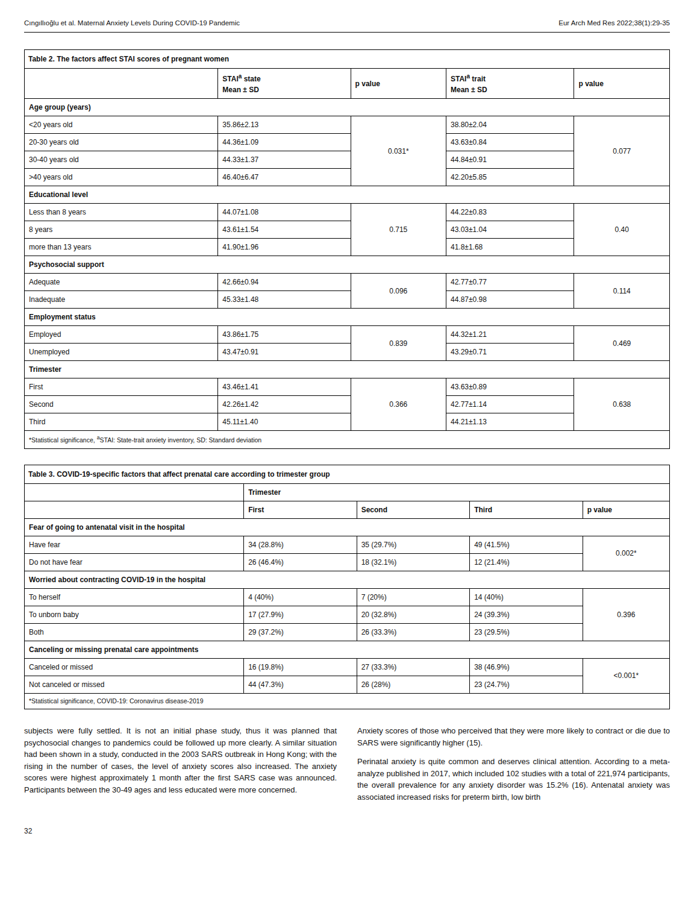Cıngıllıoğlu et al. Maternal Anxiety Levels During COVID-19 Pandemic
Eur Arch Med Res 2022;38(1):29-35
Table 2. The factors affect STAI scores of pregnant women
| | STAI a state Mean ± SD | p value | STAI a trait Mean ± SD | p value |
| --- | --- | --- | --- | --- |
| Age group (years) |
| <20 years old | 35.86±2.13 | 0.031* | 38.80±2.04 | 0.077 |
| 20-30 years old | 44.36±1.09 | 43.63±0.84 |
| 30-40 years old | 44.33±1.37 | 44.84±0.91 |
| >40 years old | 46.40±6.47 | 42.20±5.85 |
| Educational level |
| Less than 8 years | 44.07±1.08 | 0.715 | 44.22±0.83 | 0.40 |
| 8 years | 43.61±1.54 | 43.03±1.04 |
| more than 13 years | 41.90±1.96 | 41.8±1.68 |
| Psychosocial support |
| Adequate | 42.66±0.94 | 0.096 | 42.77±0.77 | 0.114 |
| Inadequate | 45.33±1.48 | 44.87±0.98 |
| Employment status |
| Employed | 43.86±1.75 | 0.839 | 44.32±1.21 | 0.469 |
| Unemployed | 43.47±0.91 | 43.29±0.71 |
| Trimester |
| First | 43.46±1.41 | 0.366 | 43.63±0.89 | 0.638 |
| Second | 42.26±1.42 | 42.77±1.14 |
| Third | 45.11±1.40 | 44.21±1.13 |
| *Statistical significance, a STAI: State-trait anxiety inventory, SD: Standard deviation |
Table 3. COVID-19-specific factors that affect prenatal care according to trimester group
| | Trimester |
| --- | --- |
| | First | Second | Third | p value |
| Fear of going to antenatal visit in the hospital |
| Have fear | 34 (28.8%) | 35 (29.7%) | 49 (41.5%) | 0.002* |
| Do not have fear | 26 (46.4%) | 18 (32.1%) | 12 (21.4%) |
| Worried about contracting COVID-19 in the hospital |
| To herself | 4 (40%) | 7 (20%) | 14 (40%) | 0.396 |
| To unborn baby | 17 (27.9%) | 20 (32.8%) | 24 (39.3%) |
| Both | 29 (37.2%) | 26 (33.3%) | 23 (29.5%) |
| Canceling or missing prenatal care appointments |
| Canceled or missed | 16 (19.8%) | 27 (33.3%) | 38 (46.9%) | <0.001* |
| Not canceled or missed | 44 (47.3%) | 26 (28%) | 23 (24.7%) |
| *Statistical significance, COVID-19: Coronavirus disease-2019 |
subjects were fully settled. It is not an initial phase study, thus it was planned that psychosocial changes to pandemics could be followed up more clearly. A similar situation had been shown in a study, conducted in the 2003 SARS outbreak in Hong Kong; with the rising in the number of cases, the level of anxiety scores also increased. The anxiety scores were highest approximately 1 month after the first SARS case was announced. Participants between the 30-49 ages and less educated were more concerned.
Anxiety scores of those who perceived that they were more likely to contract or die due to SARS were significantly higher (15).
Perinatal anxiety is quite common and deserves clinical attention. According to a meta-analyze published in 2017, which included 102 studies with a total of 221,974 participants, the overall prevalence for any anxiety disorder was 15.2% (16). Antenatal anxiety was associated increased risks for preterm birth, low birth
32